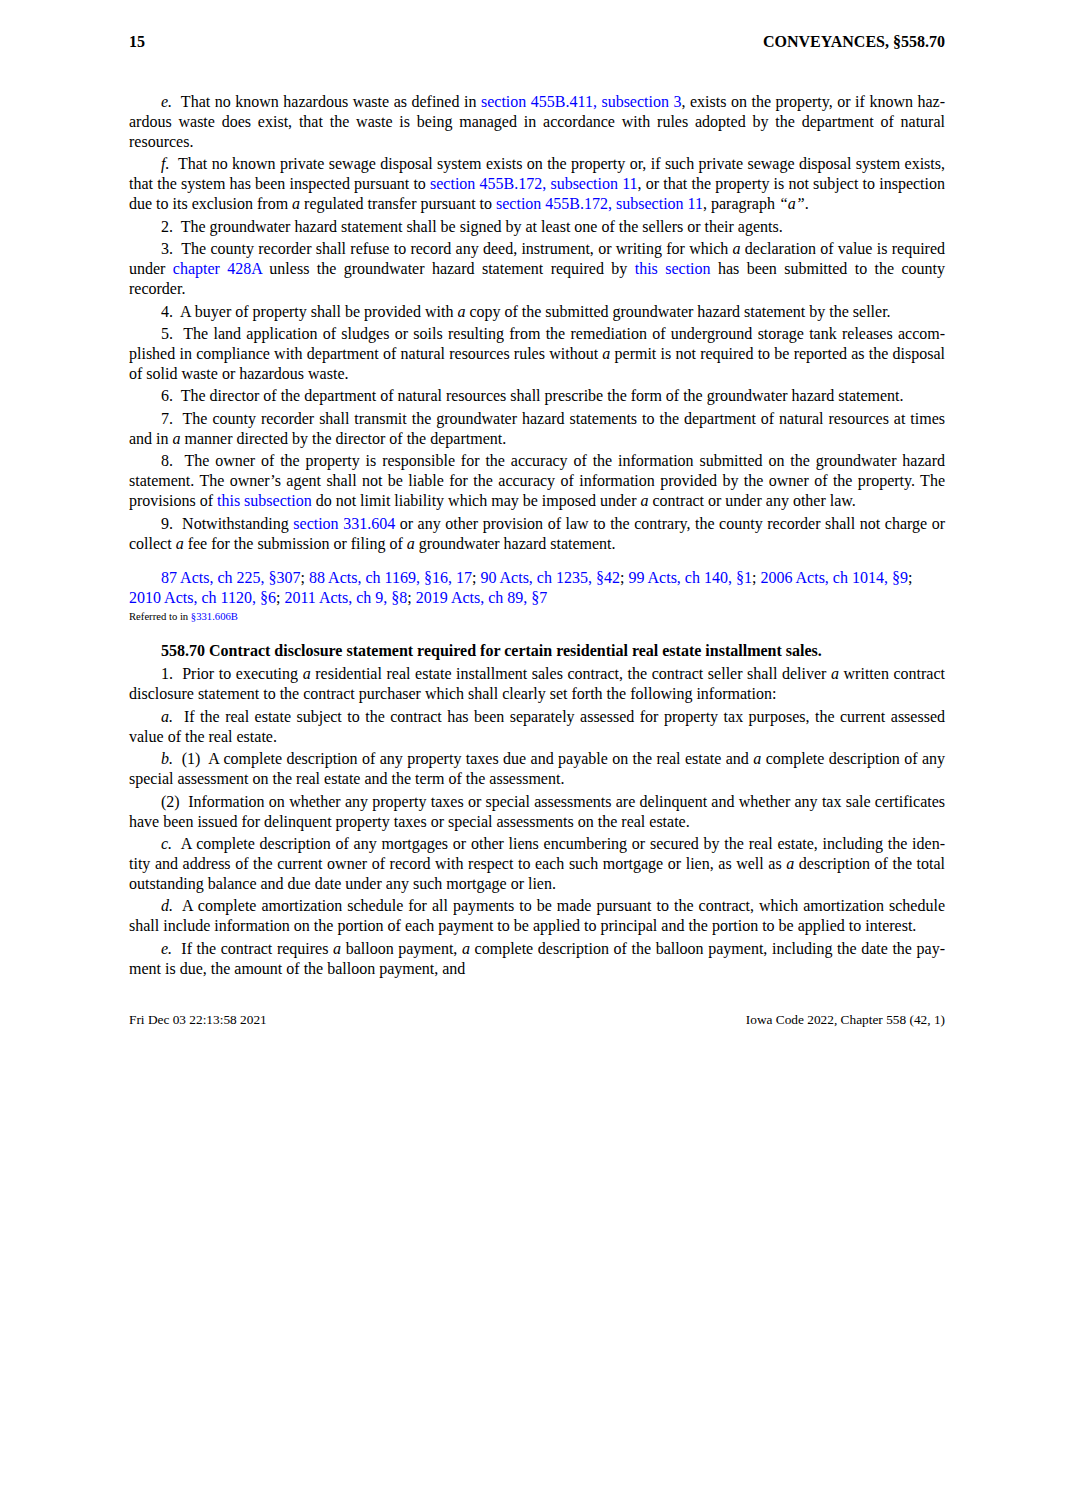15 CONVEYANCES, §558.70
e. That no known hazardous waste as defined in section 455B.411, subsection 3, exists on the property, or if known hazardous waste does exist, that the waste is being managed in accordance with rules adopted by the department of natural resources.
f. That no known private sewage disposal system exists on the property or, if such private sewage disposal system exists, that the system has been inspected pursuant to section 455B.172, subsection 11, or that the property is not subject to inspection due to its exclusion from a regulated transfer pursuant to section 455B.172, subsection 11, paragraph “a”.
2. The groundwater hazard statement shall be signed by at least one of the sellers or their agents.
3. The county recorder shall refuse to record any deed, instrument, or writing for which a declaration of value is required under chapter 428A unless the groundwater hazard statement required by this section has been submitted to the county recorder.
4. A buyer of property shall be provided with a copy of the submitted groundwater hazard statement by the seller.
5. The land application of sludges or soils resulting from the remediation of underground storage tank releases accomplished in compliance with department of natural resources rules without a permit is not required to be reported as the disposal of solid waste or hazardous waste.
6. The director of the department of natural resources shall prescribe the form of the groundwater hazard statement.
7. The county recorder shall transmit the groundwater hazard statements to the department of natural resources at times and in a manner directed by the director of the department.
8. The owner of the property is responsible for the accuracy of the information submitted on the groundwater hazard statement. The owner’s agent shall not be liable for the accuracy of information provided by the owner of the property. The provisions of this subsection do not limit liability which may be imposed under a contract or under any other law.
9. Notwithstanding section 331.604 or any other provision of law to the contrary, the county recorder shall not charge or collect a fee for the submission or filing of a groundwater hazard statement.
87 Acts, ch 225, §307; 88 Acts, ch 1169, §16, 17; 90 Acts, ch 1235, §42; 99 Acts, ch 140, §1; 2006 Acts, ch 1014, §9; 2010 Acts, ch 1120, §6; 2011 Acts, ch 9, §8; 2019 Acts, ch 89, §7
Referred to in §331.606B
558.70 Contract disclosure statement required for certain residential real estate installment sales.
1. Prior to executing a residential real estate installment sales contract, the contract seller shall deliver a written contract disclosure statement to the contract purchaser which shall clearly set forth the following information:
a. If the real estate subject to the contract has been separately assessed for property tax purposes, the current assessed value of the real estate.
b. (1) A complete description of any property taxes due and payable on the real estate and a complete description of any special assessment on the real estate and the term of the assessment.
(2) Information on whether any property taxes or special assessments are delinquent and whether any tax sale certificates have been issued for delinquent property taxes or special assessments on the real estate.
c. A complete description of any mortgages or other liens encumbering or secured by the real estate, including the identity and address of the current owner of record with respect to each such mortgage or lien, as well as a description of the total outstanding balance and due date under any such mortgage or lien.
d. A complete amortization schedule for all payments to be made pursuant to the contract, which amortization schedule shall include information on the portion of each payment to be applied to principal and the portion to be applied to interest.
e. If the contract requires a balloon payment, a complete description of the balloon payment, including the date the payment is due, the amount of the balloon payment, and
Fri Dec 03 22:13:58 2021 Iowa Code 2022, Chapter 558 (42, 1)